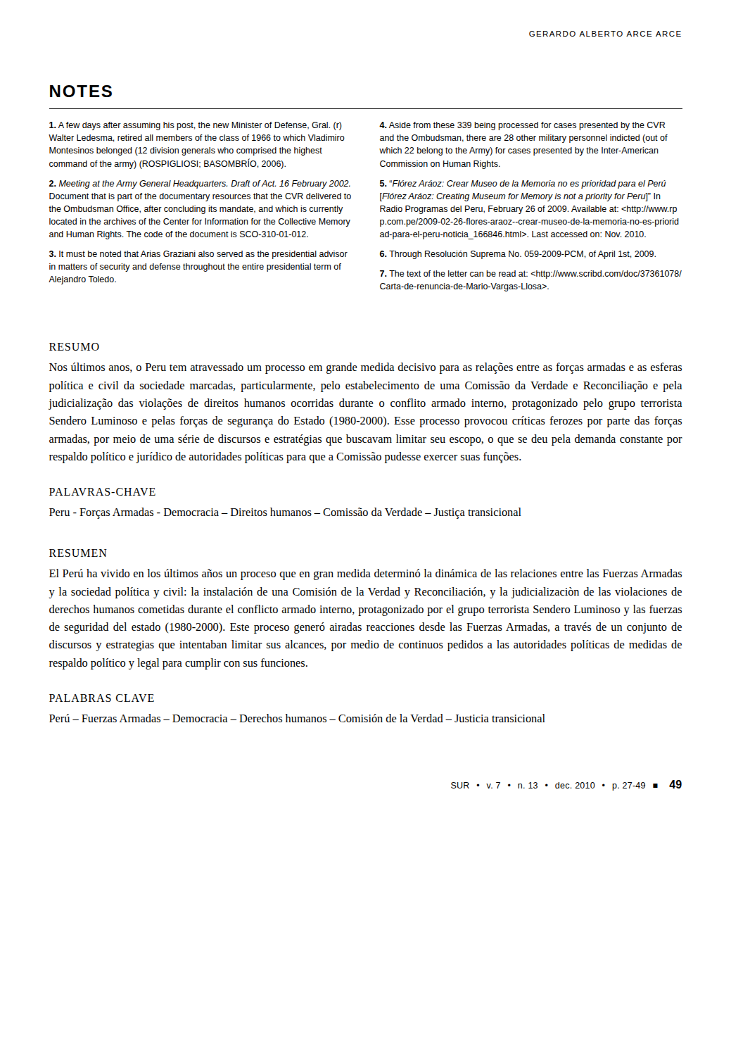GERARDO ALBERTO ARCE ARCE
NOTES
1. A few days after assuming his post, the new Minister of Defense, Gral. (r) Walter Ledesma, retired all members of the class of 1966 to which Vladimiro Montesinos belonged (12 division generals who comprised the highest command of the army) (ROSPIGLIOSI; BASOMBRÍO, 2006).
2. Meeting at the Army General Headquarters. Draft of Act. 16 February 2002. Document that is part of the documentary resources that the CVR delivered to the Ombudsman Office, after concluding its mandate, and which is currently located in the archives of the Center for Information for the Collective Memory and Human Rights. The code of the document is SCO-310-01-012.
3. It must be noted that Arias Graziani also served as the presidential advisor in matters of security and defense throughout the entire presidential term of Alejandro Toledo.
4. Aside from these 339 being processed for cases presented by the CVR and the Ombudsman, there are 28 other military personnel indicted (out of which 22 belong to the Army) for cases presented by the Inter-American Commission on Human Rights.
5. “Flórez Aráoz: Crear Museo de la Memoria no es prioridad para el Perú [Flórez Aráoz: Creating Museum for Memory is not a priority for Peru]” In Radio Programas del Peru, February 26 of 2009. Available at: <http://www.rpp.com.pe/2009-02-26-flores-araoz--crear-museo-de-la-memoria-no-es-prioridad-para-el-peru-noticia_166846.html>. Last accessed on: Nov. 2010.
6. Through Resolución Suprema No. 059-2009-PCM, of April 1st, 2009.
7. The text of the letter can be read at: <http://www.scribd.com/doc/37361078/Carta-de-renuncia-de-Mario-Vargas-Llosa>.
RESUMO
Nos últimos anos, o Peru tem atravessado um processo em grande medida decisivo para as relações entre as forças armadas e as esferas política e civil da sociedade marcadas, particularmente, pelo estabelecimento de uma Comissão da Verdade e Reconciliação e pela judicialização das violações de direitos humanos ocorridas durante o conflito armado interno, protagonizado pelo grupo terrorista Sendero Luminoso e pelas forças de segurança do Estado (1980-2000). Esse processo provocou críticas ferozes por parte das forças armadas, por meio de uma série de discursos e estratégias que buscavam limitar seu escopo, o que se deu pela demanda constante por respaldo político e jurídico de autoridades políticas para que a Comissão pudesse exercer suas funções.
PALAVRAS-CHAVE
Peru - Forças Armadas - Democracia – Direitos humanos – Comissão da Verdade – Justiça transicional
RESUMEN
El Perú ha vivido en los últimos años un proceso que en gran medida determinó la dinámica de las relaciones entre las Fuerzas Armadas y la sociedad política y civil: la instalación de una Comisión de la Verdad y Reconciliación, y la judicializaciòn de las violaciones de derechos humanos cometidas durante el conflicto armado interno, protagonizado por el grupo terrorista Sendero Luminoso y las fuerzas de seguridad del estado (1980-2000). Este proceso generó airadas reacciones desde las Fuerzas Armadas, a través de un conjunto de discursos y estrategias que intentaban limitar sus alcances, por medio de continuos pedidos a las autoridades políticas de medidas de respaldo político y legal para cumplir con sus funciones.
PALABRAS CLAVE
Perú – Fuerzas Armadas – Democracia – Derechos humanos – Comisión de la Verdad – Justicia transicional
SUR • v. 7 • n. 13 • dec. 2010 • p. 27-49 ■49